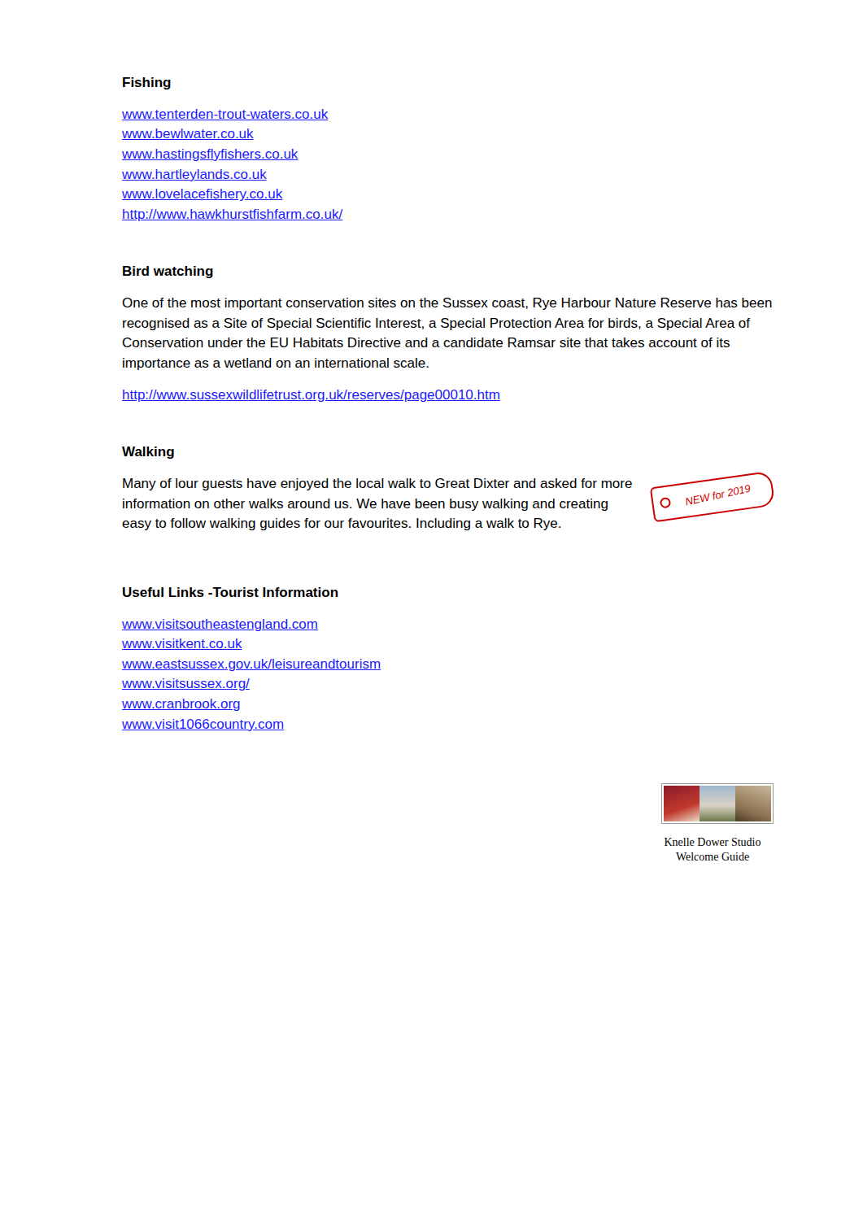Fishing
www.tenterden-trout-waters.co.uk
www.bewlwater.co.uk
www.hastingsflyfishers.co.uk
www.hartleylands.co.uk
www.lovelacefishery.co.uk
http://www.hawkhurstfishfarm.co.uk/
Bird watching
One of the most important conservation sites on the Sussex coast, Rye Harbour Nature Reserve has been recognised as a Site of Special Scientific Interest, a Special Protection Area for birds, a Special Area of Conservation under the EU Habitats Directive and a candidate Ramsar site that takes account of its importance as a wetland on an international scale.
http://www.sussexwildlifetrust.org.uk/reserves/page00010.htm
Walking
NEW for 2019
Many of lour guests have enjoyed the local walk to Great Dixter and asked for more information on other walks around us. We have been busy walking and creating easy to follow walking guides for our favourites. Including a walk to Rye.
Useful Links -Tourist Information
www.visitsoutheastengland.com
www.visitkent.co.uk
www.eastsussex.gov.uk/leisureandtourism
www.visitsussex.org/
www.cranbrook.org
www.visit1066country.com
Knelle Dower Studio
Welcome Guide